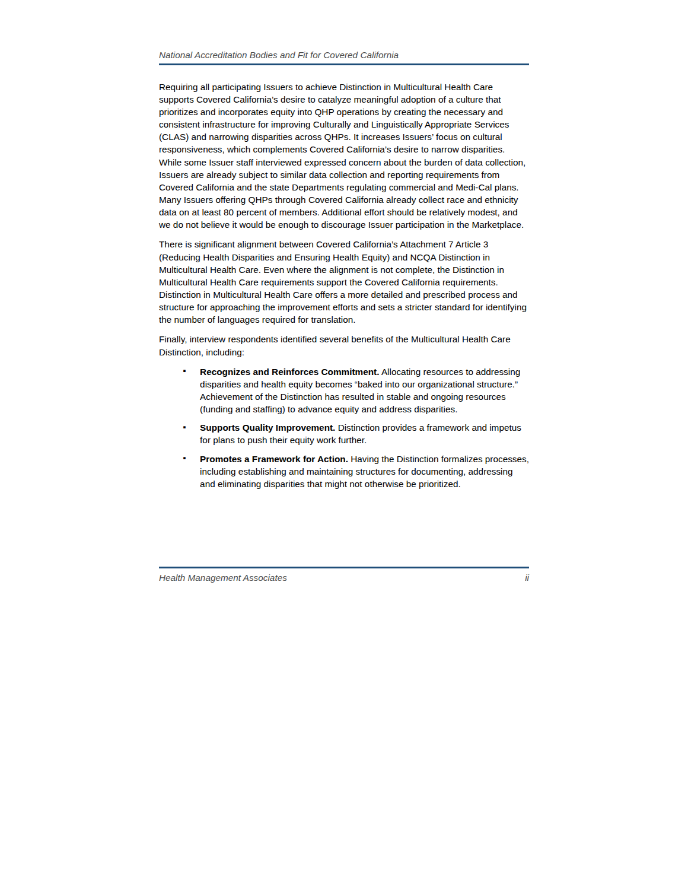National Accreditation Bodies and Fit for Covered California
Requiring all participating Issuers to achieve Distinction in Multicultural Health Care supports Covered California’s desire to catalyze meaningful adoption of a culture that prioritizes and incorporates equity into QHP operations by creating the necessary and consistent infrastructure for improving Culturally and Linguistically Appropriate Services (CLAS) and narrowing disparities across QHPs. It increases Issuers’ focus on cultural responsiveness, which complements Covered California’s desire to narrow disparities. While some Issuer staff interviewed expressed concern about the burden of data collection, Issuers are already subject to similar data collection and reporting requirements from Covered California and the state Departments regulating commercial and Medi-Cal plans. Many Issuers offering QHPs through Covered California already collect race and ethnicity data on at least 80 percent of members. Additional effort should be relatively modest, and we do not believe it would be enough to discourage Issuer participation in the Marketplace.
There is significant alignment between Covered California’s Attachment 7 Article 3 (Reducing Health Disparities and Ensuring Health Equity) and NCQA Distinction in Multicultural Health Care. Even where the alignment is not complete, the Distinction in Multicultural Health Care requirements support the Covered California requirements. Distinction in Multicultural Health Care offers a more detailed and prescribed process and structure for approaching the improvement efforts and sets a stricter standard for identifying the number of languages required for translation.
Finally, interview respondents identified several benefits of the Multicultural Health Care Distinction, including:
Recognizes and Reinforces Commitment. Allocating resources to addressing disparities and health equity becomes “baked into our organizational structure.” Achievement of the Distinction has resulted in stable and ongoing resources (funding and staffing) to advance equity and address disparities.
Supports Quality Improvement. Distinction provides a framework and impetus for plans to push their equity work further.
Promotes a Framework for Action. Having the Distinction formalizes processes, including establishing and maintaining structures for documenting, addressing and eliminating disparities that might not otherwise be prioritized.
Health Management Associates ii